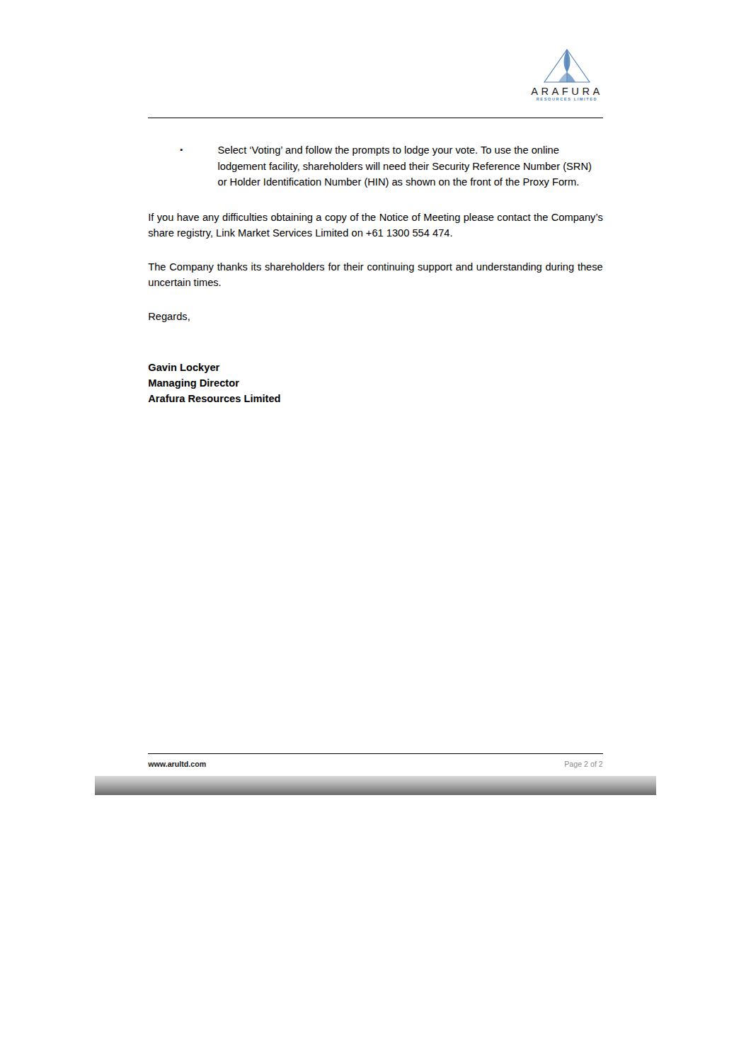ARAFURA
RESOURCES LIMITED
▪
Select ‘Voting’ and follow the prompts to lodge your vote. To use the online lodgement facility, shareholders will need their Security Reference Number (SRN) or Holder Identification Number (HIN) as shown on the front of the Proxy Form.
If you have any difficulties obtaining a copy of the Notice of Meeting please contact the Company’s share registry, Link Market Services Limited on +61 1300 554 474.
The Company thanks its shareholders for their continuing support and understanding during these uncertain times.
Regards,
Gavin Lockyer
Managing Director
Arafura Resources Limited
www.arultd.com
Page 2 of 2